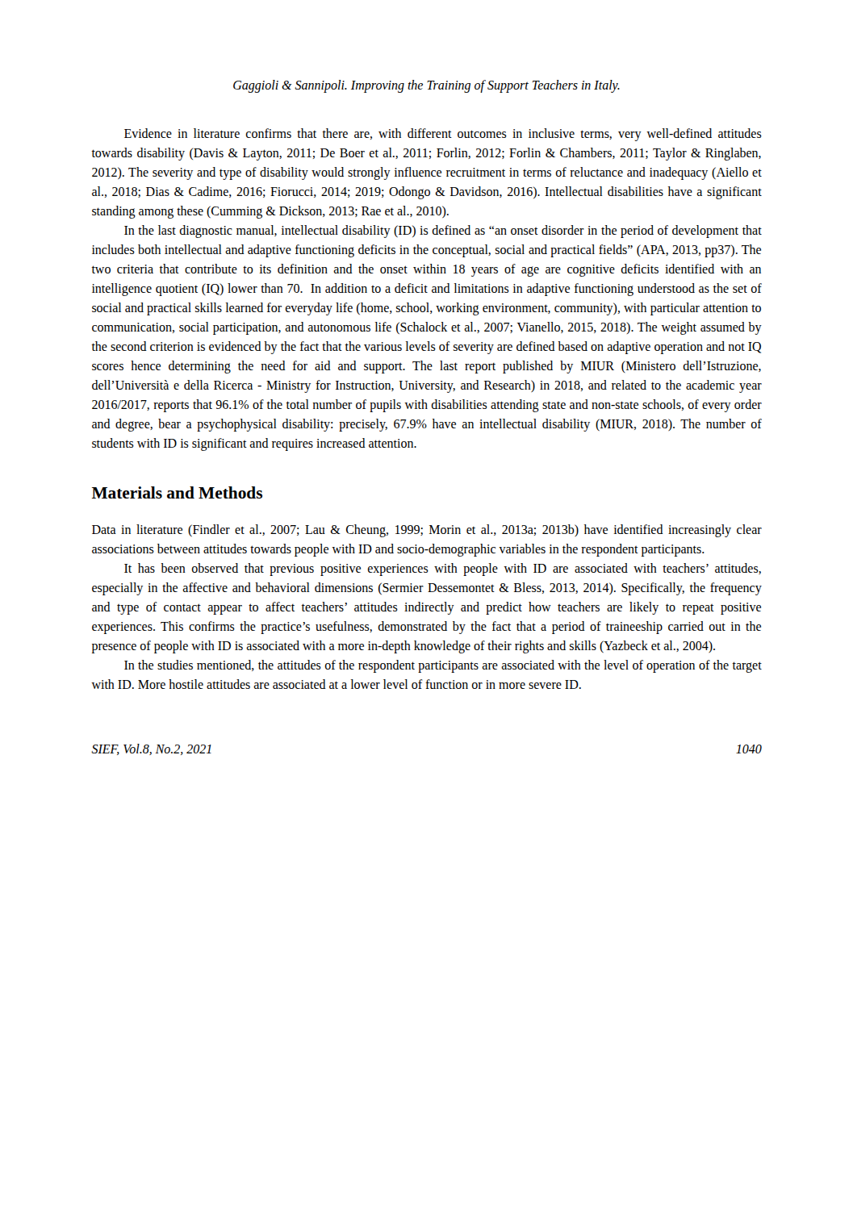Gaggioli & Sannipoli. Improving the Training of Support Teachers in Italy.
Evidence in literature confirms that there are, with different outcomes in inclusive terms, very well-defined attitudes towards disability (Davis & Layton, 2011; De Boer et al., 2011; Forlin, 2012; Forlin & Chambers, 2011; Taylor & Ringlaben, 2012). The severity and type of disability would strongly influence recruitment in terms of reluctance and inadequacy (Aiello et al., 2018; Dias & Cadime, 2016; Fiorucci, 2014; 2019; Odongo & Davidson, 2016). Intellectual disabilities have a significant standing among these (Cumming & Dickson, 2013; Rae et al., 2010).
In the last diagnostic manual, intellectual disability (ID) is defined as “an onset disorder in the period of development that includes both intellectual and adaptive functioning deficits in the conceptual, social and practical fields” (APA, 2013, pp37). The two criteria that contribute to its definition and the onset within 18 years of age are cognitive deficits identified with an intelligence quotient (IQ) lower than 70. In addition to a deficit and limitations in adaptive functioning understood as the set of social and practical skills learned for everyday life (home, school, working environment, community), with particular attention to communication, social participation, and autonomous life (Schalock et al., 2007; Vianello, 2015, 2018). The weight assumed by the second criterion is evidenced by the fact that the various levels of severity are defined based on adaptive operation and not IQ scores hence determining the need for aid and support. The last report published by MIUR (Ministero dell’Istruzione, dell’Università e della Ricerca - Ministry for Instruction, University, and Research) in 2018, and related to the academic year 2016/2017, reports that 96.1% of the total number of pupils with disabilities attending state and non-state schools, of every order and degree, bear a psychophysical disability: precisely, 67.9% have an intellectual disability (MIUR, 2018). The number of students with ID is significant and requires increased attention.
Materials and Methods
Data in literature (Findler et al., 2007; Lau & Cheung, 1999; Morin et al., 2013a; 2013b) have identified increasingly clear associations between attitudes towards people with ID and socio-demographic variables in the respondent participants.
It has been observed that previous positive experiences with people with ID are associated with teachers’ attitudes, especially in the affective and behavioral dimensions (Sermier Dessemontet & Bless, 2013, 2014). Specifically, the frequency and type of contact appear to affect teachers’ attitudes indirectly and predict how teachers are likely to repeat positive experiences. This confirms the practice’s usefulness, demonstrated by the fact that a period of traineeship carried out in the presence of people with ID is associated with a more in-depth knowledge of their rights and skills (Yazbeck et al., 2004).
In the studies mentioned, the attitudes of the respondent participants are associated with the level of operation of the target with ID. More hostile attitudes are associated at a lower level of function or in more severe ID.
SIEF, Vol.8, No.2, 2021 1040